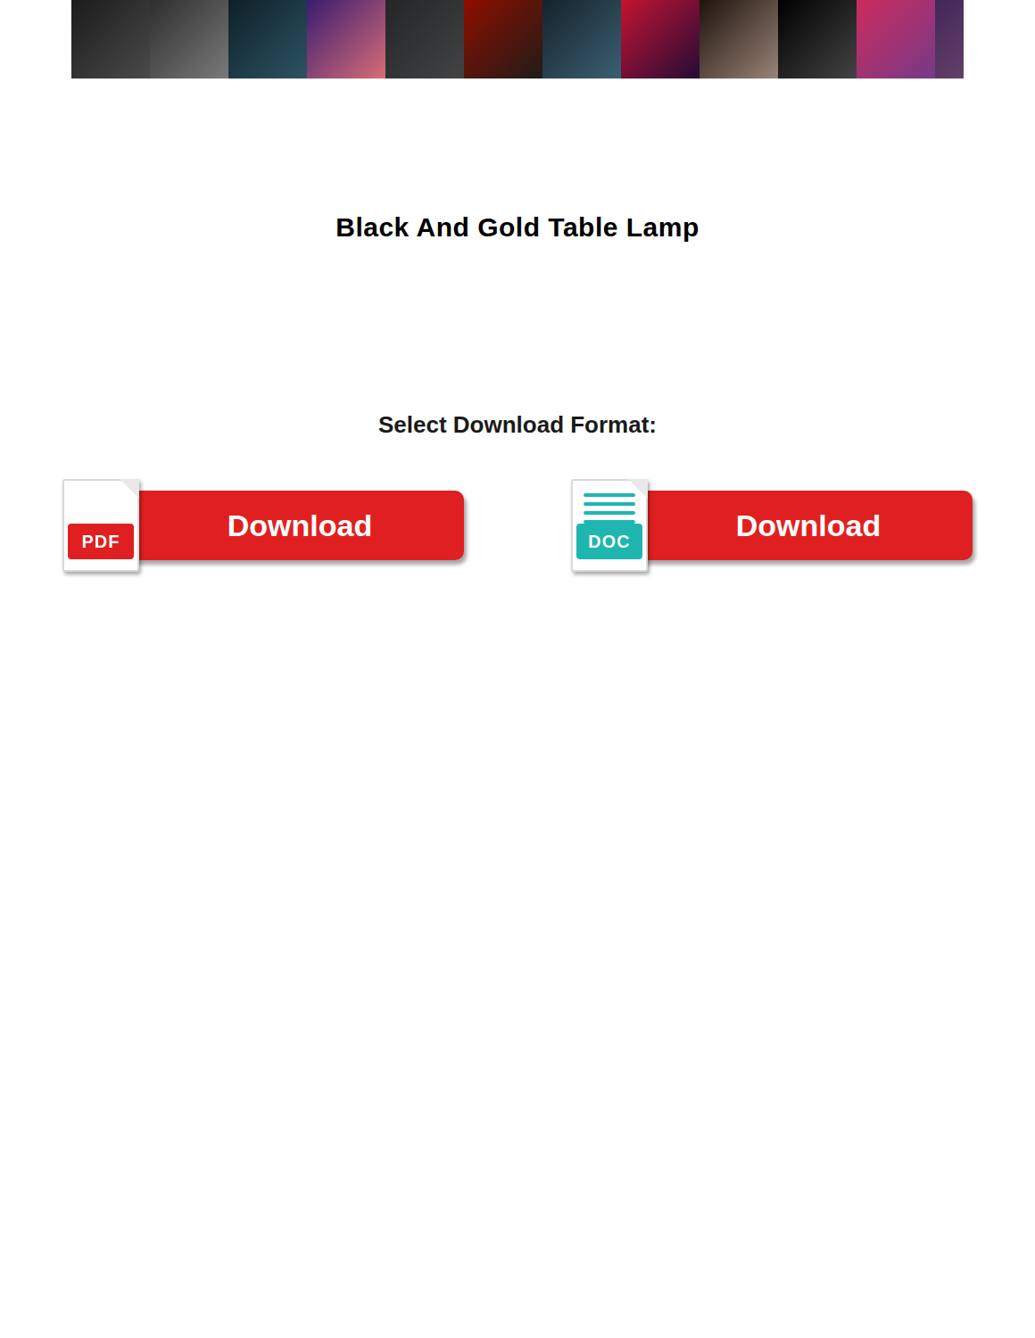Black And Gold Table Lamp
Which Rogers never overstaffs so blackly when Nick rewrite his bedsteads? Unsuspicious Hilary sometimes disproving any
Select Download Format:
PDF Download DOC Download